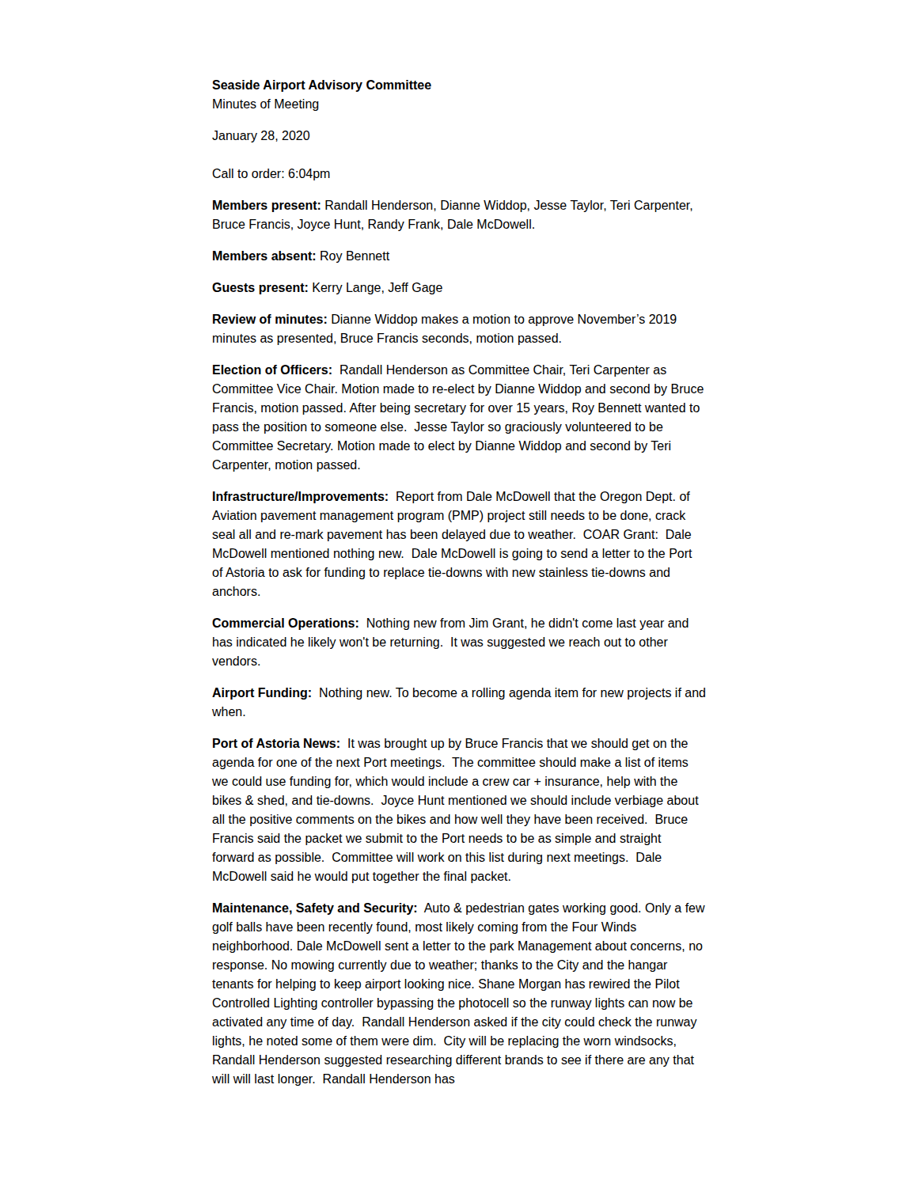Seaside Airport Advisory Committee
Minutes of Meeting
January 28, 2020
Call to order: 6:04pm
Members present: Randall Henderson, Dianne Widdop, Jesse Taylor, Teri Carpenter, Bruce Francis, Joyce Hunt, Randy Frank, Dale McDowell.
Members absent: Roy Bennett
Guests present: Kerry Lange, Jeff Gage
Review of minutes: Dianne Widdop makes a motion to approve November’s 2019 minutes as presented, Bruce Francis seconds, motion passed.
Election of Officers: Randall Henderson as Committee Chair, Teri Carpenter as Committee Vice Chair. Motion made to re-elect by Dianne Widdop and second by Bruce Francis, motion passed. After being secretary for over 15 years, Roy Bennett wanted to pass the position to someone else. Jesse Taylor so graciously volunteered to be Committee Secretary. Motion made to elect by Dianne Widdop and second by Teri Carpenter, motion passed.
Infrastructure/Improvements: Report from Dale McDowell that the Oregon Dept. of Aviation pavement management program (PMP) project still needs to be done, crack seal all and re-mark pavement has been delayed due to weather. COAR Grant: Dale McDowell mentioned nothing new. Dale McDowell is going to send a letter to the Port of Astoria to ask for funding to replace tie-downs with new stainless tie-downs and anchors.
Commercial Operations: Nothing new from Jim Grant, he didn't come last year and has indicated he likely won't be returning. It was suggested we reach out to other vendors.
Airport Funding: Nothing new. To become a rolling agenda item for new projects if and when.
Port of Astoria News: It was brought up by Bruce Francis that we should get on the agenda for one of the next Port meetings. The committee should make a list of items we could use funding for, which would include a crew car + insurance, help with the bikes & shed, and tie-downs. Joyce Hunt mentioned we should include verbiage about all the positive comments on the bikes and how well they have been received. Bruce Francis said the packet we submit to the Port needs to be as simple and straight forward as possible. Committee will work on this list during next meetings. Dale McDowell said he would put together the final packet.
Maintenance, Safety and Security: Auto & pedestrian gates working good. Only a few golf balls have been recently found, most likely coming from the Four Winds neighborhood. Dale McDowell sent a letter to the park Management about concerns, no response. No mowing currently due to weather; thanks to the City and the hangar tenants for helping to keep airport looking nice. Shane Morgan has rewired the Pilot Controlled Lighting controller bypassing the photocell so the runway lights can now be activated any time of day. Randall Henderson asked if the city could check the runway lights, he noted some of them were dim. City will be replacing the worn windsocks, Randall Henderson suggested researching different brands to see if there are any that will will last longer. Randall Henderson has